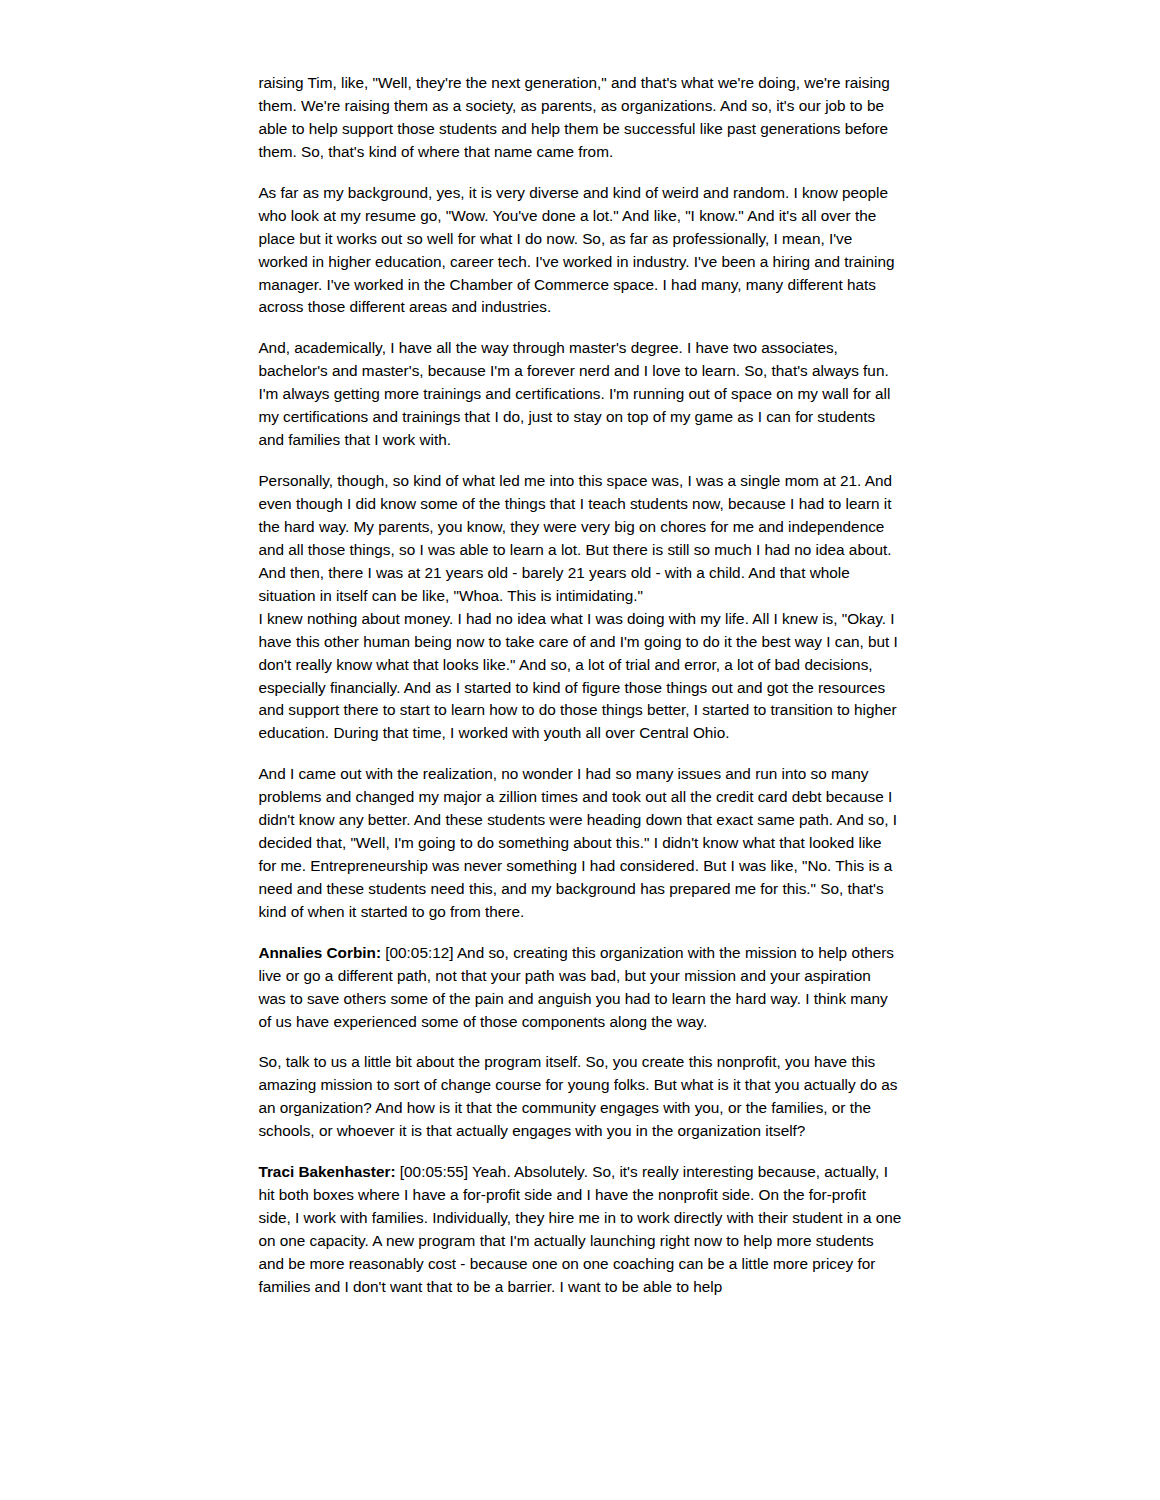raising Tim, like, "Well, they're the next generation," and that's what we're doing, we're raising them. We're raising them as a society, as parents, as organizations. And so, it's our job to be able to help support those students and help them be successful like past generations before them. So, that's kind of where that name came from.
As far as my background, yes, it is very diverse and kind of weird and random. I know people who look at my resume go, "Wow. You've done a lot." And like, "I know." And it's all over the place but it works out so well for what I do now. So, as far as professionally, I mean, I've worked in higher education, career tech. I've worked in industry. I've been a hiring and training manager. I've worked in the Chamber of Commerce space. I had many, many different hats across those different areas and industries.
And, academically, I have all the way through master's degree. I have two associates, bachelor's and master's, because I'm a forever nerd and I love to learn. So, that's always fun. I'm always getting more trainings and certifications. I'm running out of space on my wall for all my certifications and trainings that I do, just to stay on top of my game as I can for students and families that I work with.
Personally, though, so kind of what led me into this space was, I was a single mom at 21. And even though I did know some of the things that I teach students now, because I had to learn it the hard way. My parents, you know, they were very big on chores for me and independence and all those things, so I was able to learn a lot. But there is still so much I had no idea about. And then, there I was at 21 years old - barely 21 years old - with a child. And that whole situation in itself can be like, "Whoa. This is intimidating."
I knew nothing about money. I had no idea what I was doing with my life. All I knew is, "Okay. I have this other human being now to take care of and I'm going to do it the best way I can, but I don't really know what that looks like." And so, a lot of trial and error, a lot of bad decisions, especially financially. And as I started to kind of figure those things out and got the resources and support there to start to learn how to do those things better, I started to transition to higher education. During that time, I worked with youth all over Central Ohio.
And I came out with the realization, no wonder I had so many issues and run into so many problems and changed my major a zillion times and took out all the credit card debt because I didn't know any better. And these students were heading down that exact same path. And so, I decided that, "Well, I'm going to do something about this." I didn't know what that looked like for me. Entrepreneurship was never something I had considered. But I was like, "No. This is a need and these students need this, and my background has prepared me for this." So, that's kind of when it started to go from there.
Annalies Corbin: [00:05:12] And so, creating this organization with the mission to help others live or go a different path, not that your path was bad, but your mission and your aspiration was to save others some of the pain and anguish you had to learn the hard way. I think many of us have experienced some of those components along the way.
So, talk to us a little bit about the program itself. So, you create this nonprofit, you have this amazing mission to sort of change course for young folks. But what is it that you actually do as an organization? And how is it that the community engages with you, or the families, or the schools, or whoever it is that actually engages with you in the organization itself?
Traci Bakenhaster: [00:05:55] Yeah. Absolutely. So, it's really interesting because, actually, I hit both boxes where I have a for-profit side and I have the nonprofit side. On the for-profit side, I work with families. Individually, they hire me in to work directly with their student in a one on one capacity. A new program that I'm actually launching right now to help more students and be more reasonably cost - because one on one coaching can be a little more pricey for families and I don't want that to be a barrier. I want to be able to help